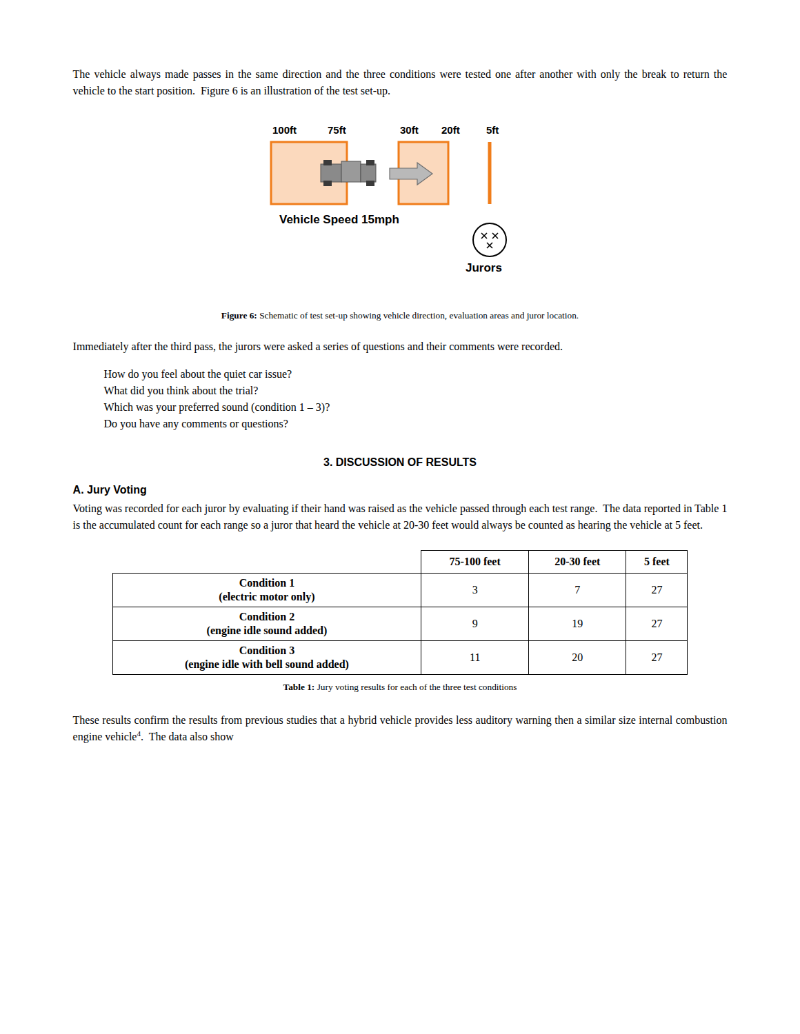The vehicle always made passes in the same direction and the three conditions were tested one after another with only the break to return the vehicle to the start position. Figure 6 is an illustration of the test set-up.
100ft 75ft 30ft 20ft 5ft Vehicle Speed 15mph Jurors
Figure 6: Schematic of test set-up showing vehicle direction, evaluation areas and juror location.
Immediately after the third pass, the jurors were asked a series of questions and their comments were recorded.
How do you feel about the quiet car issue?
What did you think about the trial?
Which was your preferred sound (condition 1 – 3)?
Do you have any comments or questions?
3. DISCUSSION OF RESULTS
A. Jury Voting
Voting was recorded for each juror by evaluating if their hand was raised as the vehicle passed through each test range. The data reported in Table 1 is the accumulated count for each range so a juror that heard the vehicle at 20-30 feet would always be counted as hearing the vehicle at 5 feet.
| | 75-100 feet | 20-30 feet | 5 feet |
| --- | --- | --- | --- |
| Condition 1 (electric motor only) | 3 | 7 | 27 |
| Condition 2 (engine idle sound added) | 9 | 19 | 27 |
| Condition 3 (engine idle with bell sound added) | 11 | 20 | 27 |
Table 1: Jury voting results for each of the three test conditions
These results confirm the results from previous studies that a hybrid vehicle provides less auditory warning then a similar size internal combustion engine vehicle4. The data also show